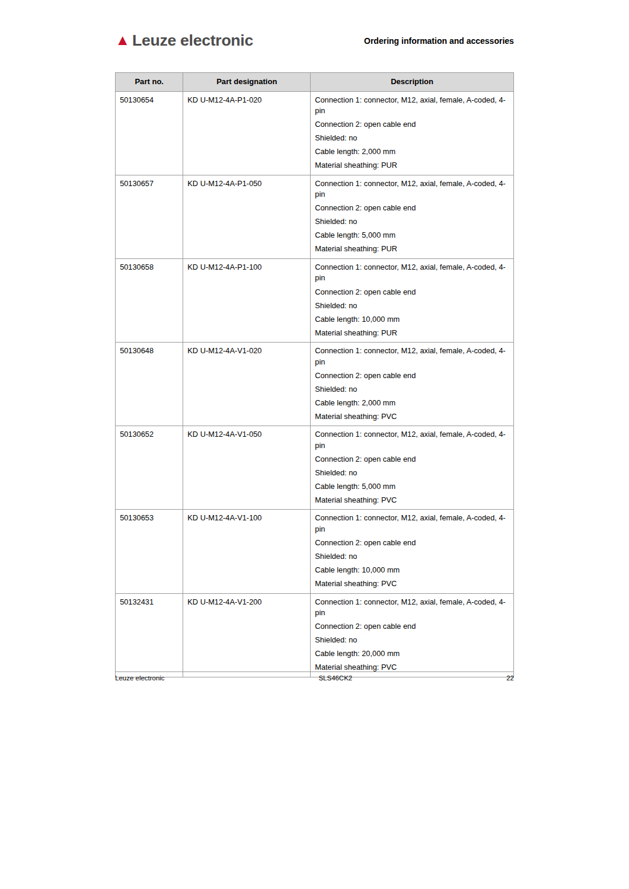▲Leuze electronic
Ordering information and accessories
| Part no. | Part designation | Description |
| --- | --- | --- |
| 50130654 | KD U-M12-4A-P1-020 | Connection 1: connector, M12, axial, female, A-coded, 4-pin Connection 2: open cable end Shielded: no Cable length: 2,000 mm Material sheathing: PUR |
| 50130657 | KD U-M12-4A-P1-050 | Connection 1: connector, M12, axial, female, A-coded, 4-pin Connection 2: open cable end Shielded: no Cable length: 5,000 mm Material sheathing: PUR |
| 50130658 | KD U-M12-4A-P1-100 | Connection 1: connector, M12, axial, female, A-coded, 4-pin Connection 2: open cable end Shielded: no Cable length: 10,000 mm Material sheathing: PUR |
| 50130648 | KD U-M12-4A-V1-020 | Connection 1: connector, M12, axial, female, A-coded, 4-pin Connection 2: open cable end Shielded: no Cable length: 2,000 mm Material sheathing: PVC |
| 50130652 | KD U-M12-4A-V1-050 | Connection 1: connector, M12, axial, female, A-coded, 4-pin Connection 2: open cable end Shielded: no Cable length: 5,000 mm Material sheathing: PVC |
| 50130653 | KD U-M12-4A-V1-100 | Connection 1: connector, M12, axial, female, A-coded, 4-pin Connection 2: open cable end Shielded: no Cable length: 10,000 mm Material sheathing: PVC |
| 50132431 | KD U-M12-4A-V1-200 | Connection 1: connector, M12, axial, female, A-coded, 4-pin Connection 2: open cable end Shielded: no Cable length: 20,000 mm Material sheathing: PVC |
Leuze electronic
SLS46CK2
22